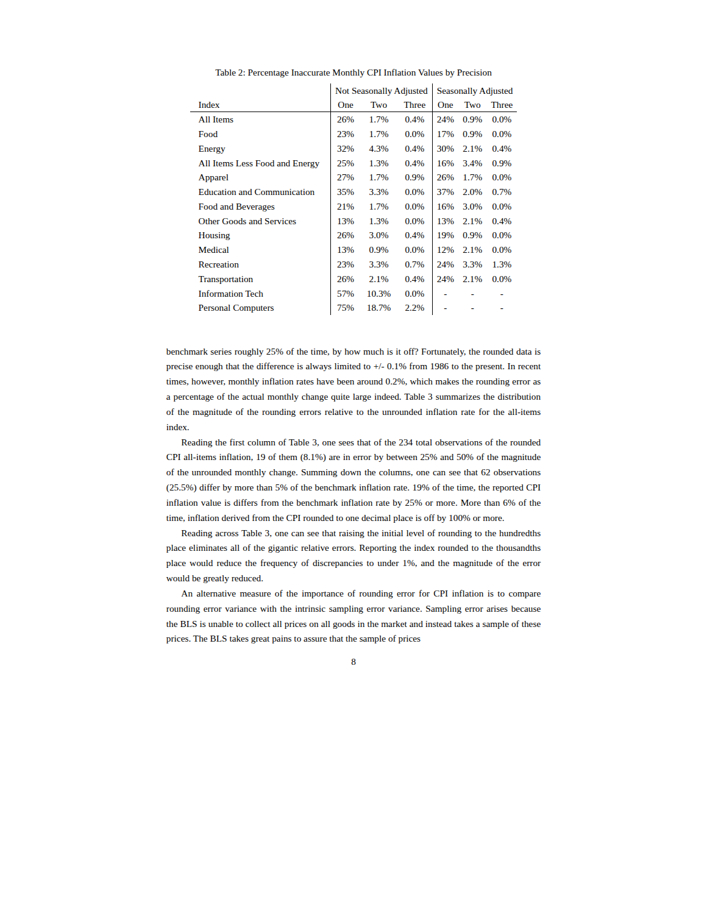Table 2: Percentage Inaccurate Monthly CPI Inflation Values by Precision
| | Not Seasonally Adjusted | Seasonally Adjusted |
| --- | --- | --- |
| Index | One | Two | Three | One | Two | Three |
| All Items | 26% | 1.7% | 0.4% | 24% | 0.9% | 0.0% |
| Food | 23% | 1.7% | 0.0% | 17% | 0.9% | 0.0% |
| Energy | 32% | 4.3% | 0.4% | 30% | 2.1% | 0.4% |
| All Items Less Food and Energy | 25% | 1.3% | 0.4% | 16% | 3.4% | 0.9% |
| Apparel | 27% | 1.7% | 0.9% | 26% | 1.7% | 0.0% |
| Education and Communication | 35% | 3.3% | 0.0% | 37% | 2.0% | 0.7% |
| Food and Beverages | 21% | 1.7% | 0.0% | 16% | 3.0% | 0.0% |
| Other Goods and Services | 13% | 1.3% | 0.0% | 13% | 2.1% | 0.4% |
| Housing | 26% | 3.0% | 0.4% | 19% | 0.9% | 0.0% |
| Medical | 13% | 0.9% | 0.0% | 12% | 2.1% | 0.0% |
| Recreation | 23% | 3.3% | 0.7% | 24% | 3.3% | 1.3% |
| Transportation | 26% | 2.1% | 0.4% | 24% | 2.1% | 0.0% |
| Information Tech | 57% | 10.3% | 0.0% | - | - | - |
| Personal Computers | 75% | 18.7% | 2.2% | - | - | - |
benchmark series roughly 25% of the time, by how much is it off? Fortunately, the rounded data is precise enough that the difference is always limited to +/- 0.1% from 1986 to the present. In recent times, however, monthly inflation rates have been around 0.2%, which makes the rounding error as a percentage of the actual monthly change quite large indeed. Table 3 summarizes the distribution of the magnitude of the rounding errors relative to the unrounded inflation rate for the all-items index.
Reading the first column of Table 3, one sees that of the 234 total observations of the rounded CPI all-items inflation, 19 of them (8.1%) are in error by between 25% and 50% of the magnitude of the unrounded monthly change. Summing down the columns, one can see that 62 observations (25.5%) differ by more than 5% of the benchmark inflation rate. 19% of the time, the reported CPI inflation value is differs from the benchmark inflation rate by 25% or more. More than 6% of the time, inflation derived from the CPI rounded to one decimal place is off by 100% or more.
Reading across Table 3, one can see that raising the initial level of rounding to the hundredths place eliminates all of the gigantic relative errors. Reporting the index rounded to the thousandths place would reduce the frequency of discrepancies to under 1%, and the magnitude of the error would be greatly reduced.
An alternative measure of the importance of rounding error for CPI inflation is to compare rounding error variance with the intrinsic sampling error variance. Sampling error arises because the BLS is unable to collect all prices on all goods in the market and instead takes a sample of these prices. The BLS takes great pains to assure that the sample of prices
8